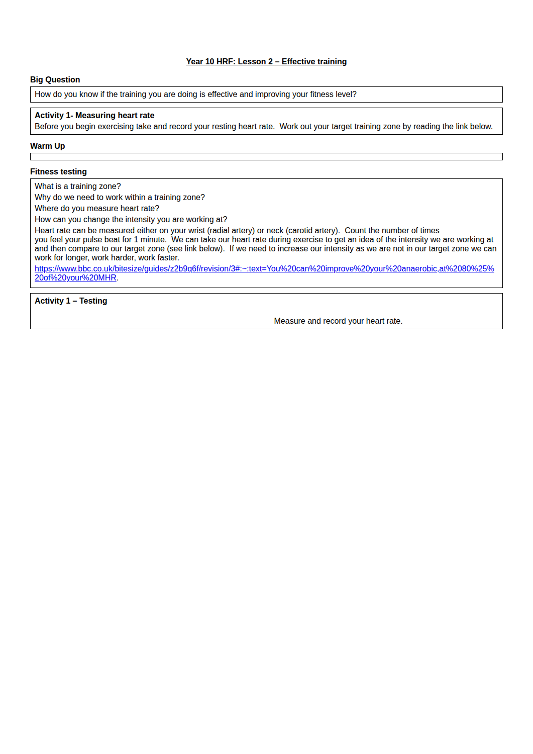Year 10 HRF: Lesson 2 – Effective training
Big Question
How do you know if the training you are doing is effective and improving your fitness level?
Activity 1- Measuring heart rate
Before you begin exercising take and record your resting heart rate. Work out your target training zone by reading the link below.
Warm Up
Fitness testing
What is a training zone?
Why do we need to work within a training zone?
Where do you measure heart rate?
How can you change the intensity you are working at?
Heart rate can be measured either on your wrist (radial artery) or neck (carotid artery). Count the number of times you feel your pulse beat for 1 minute. We can take our heart rate during exercise to get an idea of the intensity we are working at and then compare to our target zone (see link below). If we need to increase our intensity as we are not in our target zone we can work for longer, work harder, work faster.
https://www.bbc.co.uk/bitesize/guides/z2b9q6f/revision/3#:~:text=You%20can%20improve%20your%20anaerobic,at%2080%25%20of%20your%20MHR.
Activity 1 – Testing
Measure and record your heart rate.